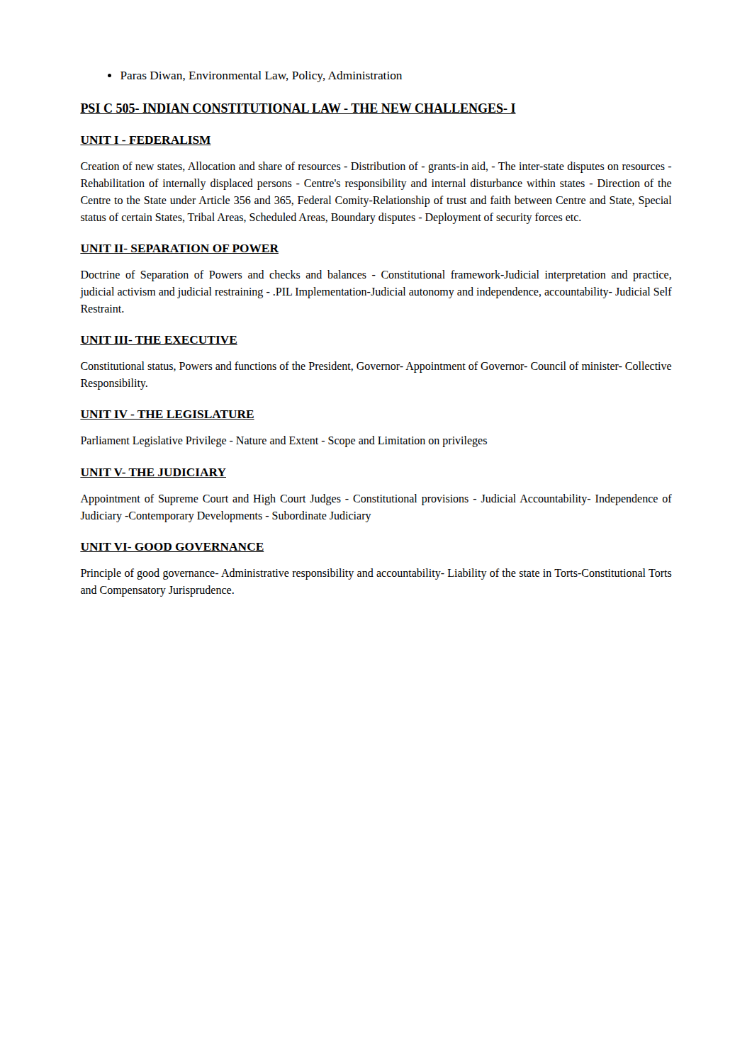Paras Diwan, Environmental Law, Policy, Administration
PSI C 505- INDIAN CONSTITUTIONAL LAW - THE NEW CHALLENGES- I
UNIT I - FEDERALISM
Creation of new states, Allocation and share of resources - Distribution of - grants-in aid, - The inter-state disputes on resources - Rehabilitation of internally displaced persons - Centre's responsibility and internal disturbance within states - Direction of the Centre to the State under Article 356 and 365, Federal Comity-Relationship of trust and faith between Centre and State, Special status of certain States, Tribal Areas, Scheduled Areas, Boundary disputes - Deployment of security forces etc.
UNIT II- SEPARATION OF POWER
Doctrine of Separation of Powers and checks and balances - Constitutional framework-Judicial interpretation and practice, judicial activism and judicial restraining - .PIL Implementation-Judicial autonomy and independence, accountability- Judicial Self Restraint.
UNIT III- THE EXECUTIVE
Constitutional status, Powers and functions of the President, Governor- Appointment of Governor- Council of minister- Collective Responsibility.
UNIT IV - THE LEGISLATURE
Parliament Legislative Privilege - Nature and Extent - Scope and Limitation on privileges
UNIT V- THE JUDICIARY
Appointment of Supreme Court and High Court Judges - Constitutional provisions - Judicial Accountability- Independence of Judiciary -Contemporary Developments - Subordinate Judiciary
UNIT VI- GOOD GOVERNANCE
Principle of good governance- Administrative responsibility and accountability- Liability of the state in Torts-Constitutional Torts and Compensatory Jurisprudence.